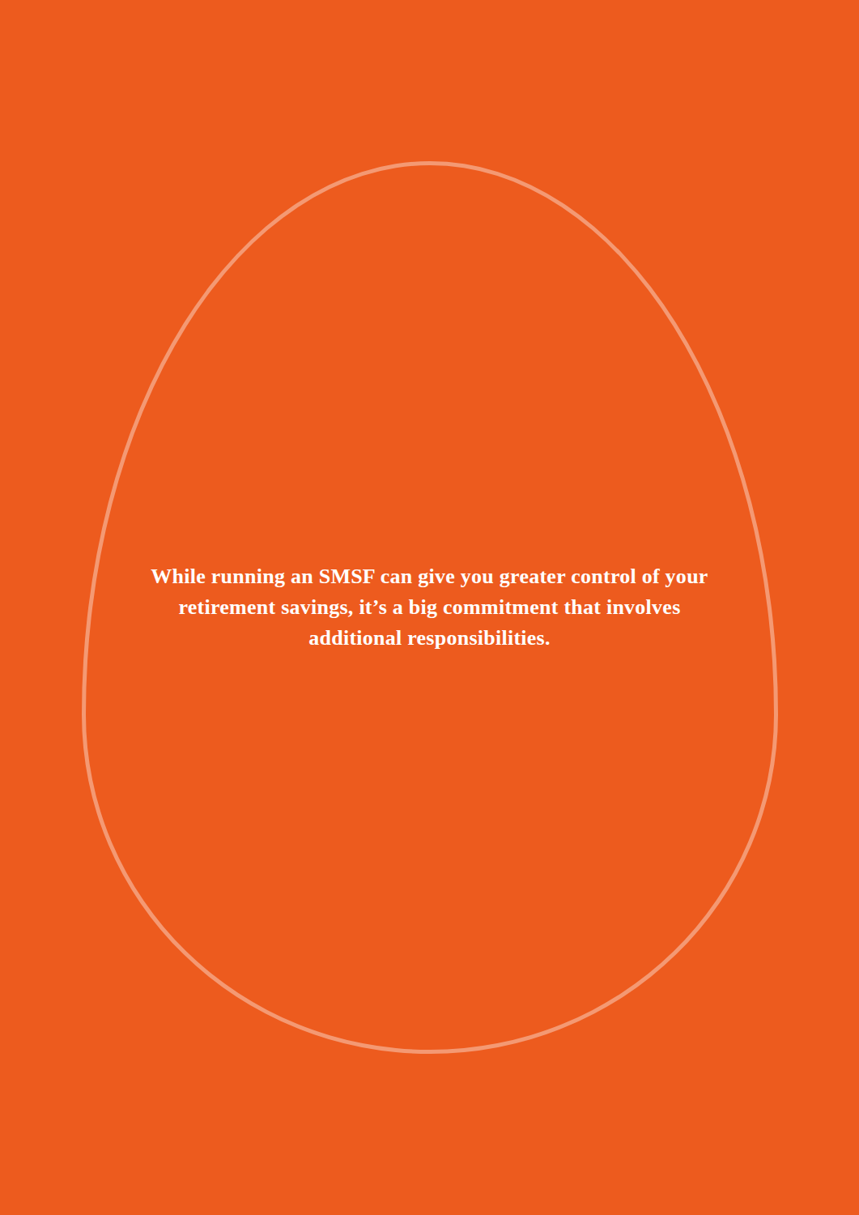While running an SMSF can give you greater control of your retirement savings, it’s a big commitment that involves additional responsibilities.